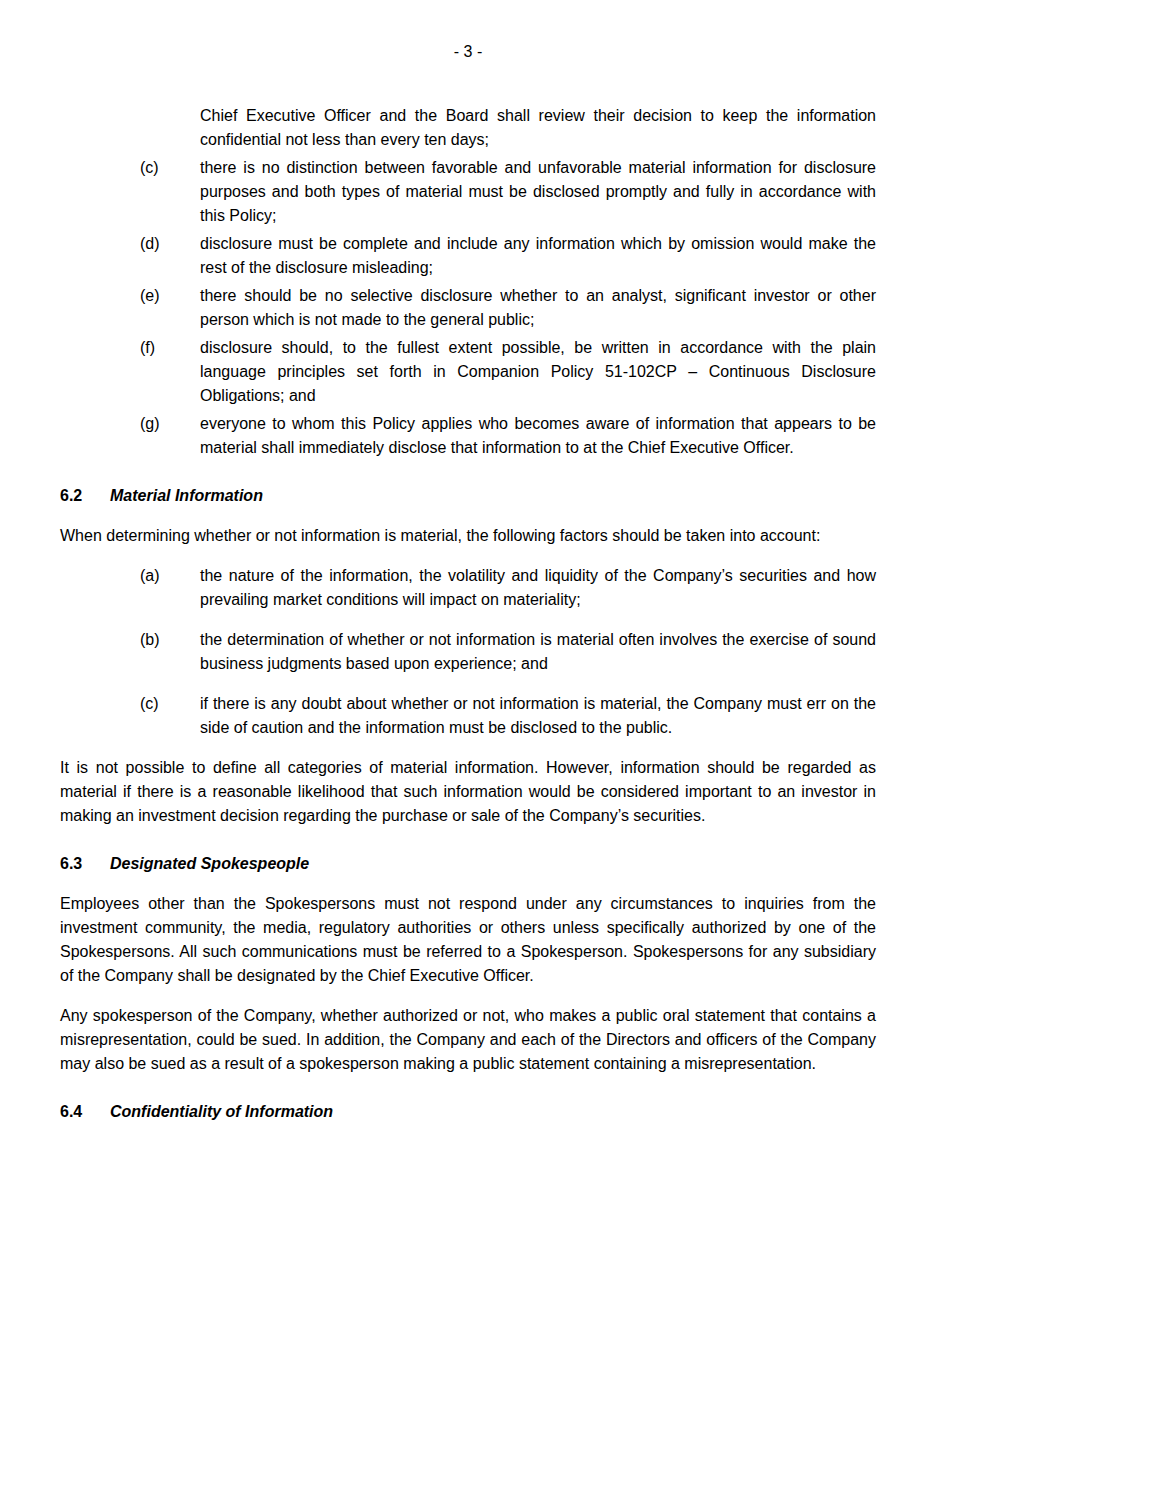- 3 -
Chief Executive Officer and the Board shall review their decision to keep the information confidential not less than every ten days;
(c)
there is no distinction between favorable and unfavorable material information for disclosure purposes and both types of material must be disclosed promptly and fully in accordance with this Policy;
(d)
disclosure must be complete and include any information which by omission would make the rest of the disclosure misleading;
(e)
there should be no selective disclosure whether to an analyst, significant investor or other person which is not made to the general public;
(f)
disclosure should, to the fullest extent possible, be written in accordance with the plain language principles set forth in Companion Policy 51-102CP – Continuous Disclosure Obligations; and
(g)
everyone to whom this Policy applies who becomes aware of information that appears to be material shall immediately disclose that information to at the Chief Executive Officer.
6.2 Material Information
When determining whether or not information is material, the following factors should be taken into account:
(a)
the nature of the information, the volatility and liquidity of the Company’s securities and how prevailing market conditions will impact on materiality;
(b)
the determination of whether or not information is material often involves the exercise of sound business judgments based upon experience; and
(c)
if there is any doubt about whether or not information is material, the Company must err on the side of caution and the information must be disclosed to the public.
It is not possible to define all categories of material information. However, information should be regarded as material if there is a reasonable likelihood that such information would be considered important to an investor in making an investment decision regarding the purchase or sale of the Company’s securities.
6.3 Designated Spokespeople
Employees other than the Spokespersons must not respond under any circumstances to inquiries from the investment community, the media, regulatory authorities or others unless specifically authorized by one of the Spokespersons. All such communications must be referred to a Spokesperson. Spokespersons for any subsidiary of the Company shall be designated by the Chief Executive Officer.
Any spokesperson of the Company, whether authorized or not, who makes a public oral statement that contains a misrepresentation, could be sued. In addition, the Company and each of the Directors and officers of the Company may also be sued as a result of a spokesperson making a public statement containing a misrepresentation.
6.4 Confidentiality of Information